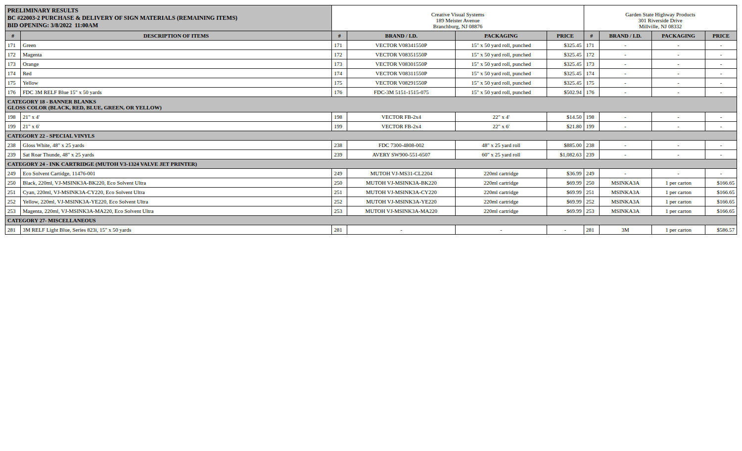| PRELIMINARY RESULTS BC #22003-2 PURCHASE & DELIVERY OF SIGN MATERIALS (REMAINING ITEMS) BID OPENING: 3/8/2022 11:00AM | Creative Visual Systems 189 Meister Avenue Branchburg, NJ 08876 | Garden State Highway Products 301 Riverside Drive Millville, NJ 08332 |
| --- | --- | --- |
| # | DESCRIPTION OF ITEMS | # | BRAND / I.D. | PACKAGING | PRICE | # | BRAND / I.D. | PACKAGING | PRICE |
| 171 | Green | 171 | VECTOR V08341550P | 15" x 50 yard roll, punched | $325.45 | 171 | - | - | - |
| 172 | Magenta | 172 | VECTOR V08351550P | 15" x 50 yard roll, punched | $325.45 | 172 | - | - | - |
| 173 | Orange | 173 | VECTOR V08301550P | 15" x 50 yard roll, punched | $325.45 | 173 | - | - | - |
| 174 | Red | 174 | VECTOR V08311550P | 15" x 50 yard roll, punched | $325.45 | 174 | - | - | - |
| 175 | Yellow | 175 | VECTOR V08291550P | 15" x 50 yard roll, punched | $325.45 | 175 | - | - | - |
| 176 | FDC 3M RELF Blue 15" x 50 yards | 176 | FDC-3M 5151-1515-075 | 15" x 50 yard roll, punched | $502.94 | 176 | - | - | - |
| CATEGORY 18 - BANNER BLANKS GLOSS COLOR (BLACK, RED, BLUE, GREEN, OR YELLOW) |
| 198 | 21" x 4' | 198 | VECTOR FB-2x4 | 22" x 4' | $14.50 | 198 | - | - | - |
| 199 | 21" x 6' | 199 | VECTOR FB-2x4 | 22" x 6' | $21.80 | 199 | - | - | - |
| CATEGORY 22 - SPECIAL VINYLS |
| 238 | Gloss White, 48" x 25 yards | 238 | FDC 7300-4808-002 | 48" x 25 yard roll | $885.00 | 238 | - | - | - |
| 239 | Sat Roar Thunde, 48" x 25 yards | 239 | AVERY SW900-551-6507 | 60" x 25 yard roll | $1,082.63 | 239 | - | - | - |
| CATEGORY 24 - INK CARTRIDGE (MUTOH V3-1324 VALVE JET PRINTER) |
| 249 | Eco Solvent Cartidge, 11476-001 | 249 | MUTOH VJ-MS31-CL2204 | 220ml cartridge | $36.99 | 249 | - | - | - |
| 250 | Black, 220ml, VJ-MSINK3A-BK220, Eco Solvent Ultra | 250 | MUTOH VJ-MSINK3A-BK220 | 220ml cartridge | $69.99 | 250 | MSINKA3A | 1 per carton | $166.65 |
| 251 | Cyan, 220ml, VJ-MSINK3A-CY220, Eco Solvent Ultra | 251 | MUTOH VJ-MSINK3A-CY220 | 220ml cartridge | $69.99 | 251 | MSINKA3A | 1 per carton | $166.65 |
| 252 | Yellow, 220ml, VJ-MSINK3A-YE220, Eco Solvent Ultra | 252 | MUTOH VJ-MSINK3A-YE220 | 220ml cartridge | $69.99 | 252 | MSINKA3A | 1 per carton | $166.65 |
| 253 | Magenta, 220ml, VJ-MSINK3A-MA220, Eco Solvent Ultra | 253 | MUTOH VJ-MSINK3A-MA220 | 220ml cartridge | $69.99 | 253 | MSINKA3A | 1 per carton | $166.65 |
| CATEGORY 27- MISCELLANEOUS |
| 281 | 3M RELF Light Blue, Series 823i, 15" x 50 yards | 281 | - | - | - | 281 | 3M | 1 per carton | $586.57 |